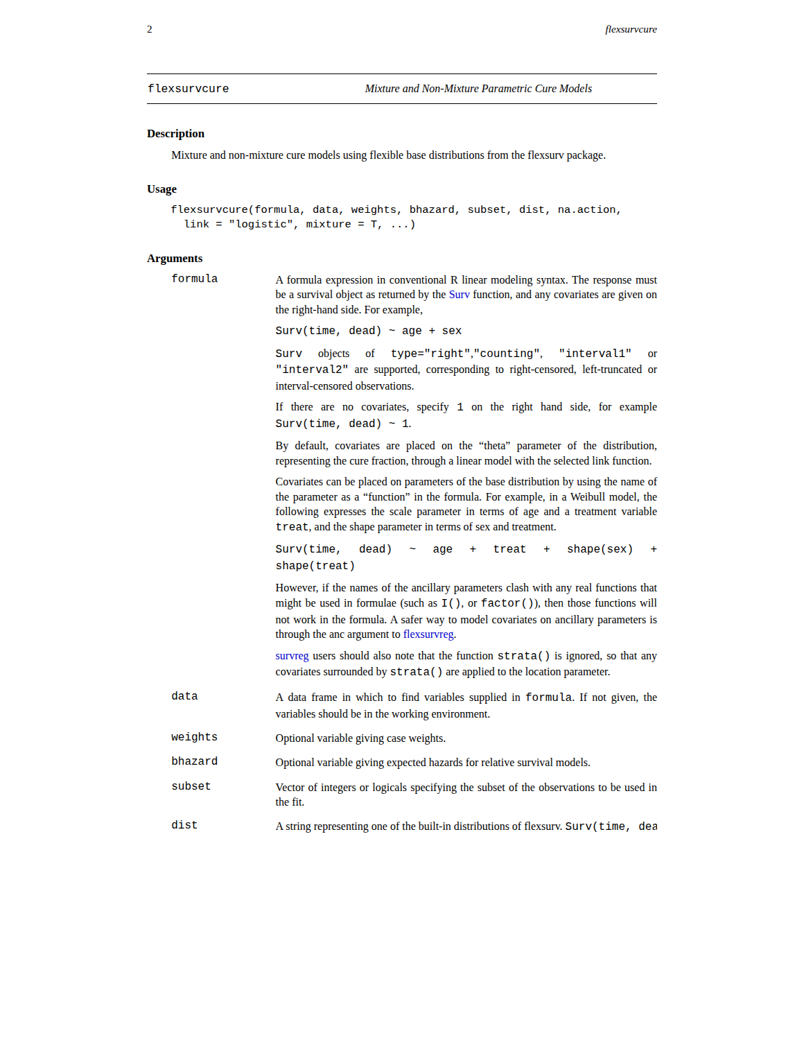2 flexsurvcure
| flexsurvcure | Mixture and Non-Mixture Parametric Cure Models |
Description
Mixture and non-mixture cure models using flexible base distributions from the flexsurv package.
Usage
flexsurvcure(formula, data, weights, bhazard, subset, dist, na.action,
  link = "logistic", mixture = T, ...)
Arguments
formula
A formula expression in conventional R linear modeling syntax. The response must be a survival object as returned by the Surv function, and any covariates are given on the right-hand side. For example,
Surv(time, dead) ~ age + sex
Surv objects of type="right","counting", "interval1" or "interval2" are supported, corresponding to right-censored, left-truncated or interval-censored observations.
If there are no covariates, specify 1 on the right hand side, for example Surv(time, dead) ~ 1.
By default, covariates are placed on the “theta” parameter of the distribution, representing the cure fraction, through a linear model with the selected link function.
Covariates can be placed on parameters of the base distribution by using the name of the parameter as a “function” in the formula. For example, in a Weibull model, the following expresses the scale parameter in terms of age and a treatment variable treat, and the shape parameter in terms of sex and treatment.
Surv(time, dead) ~ age + treat + shape(sex) + shape(treat)
However, if the names of the ancillary parameters clash with any real functions that might be used in formulae (such as I(), or factor()), then those functions will not work in the formula. A safer way to model covariates on ancillary parameters is through the anc argument to flexsurvreg.
survreg users should also note that the function strata() is ignored, so that any covariates surrounded by strata() are applied to the location parameter.
data
A data frame in which to find variables supplied in formula. If not given, the variables should be in the working environment.
weights
Optional variable giving case weights.
bhazard
Optional variable giving expected hazards for relative survival models.
subset
Vector of integers or logicals specifying the subset of the observations to be used in the fit.
dist
A string representing one of the built-in distributions of flexsurv. Surv(time, dead) ~ age + treat, an